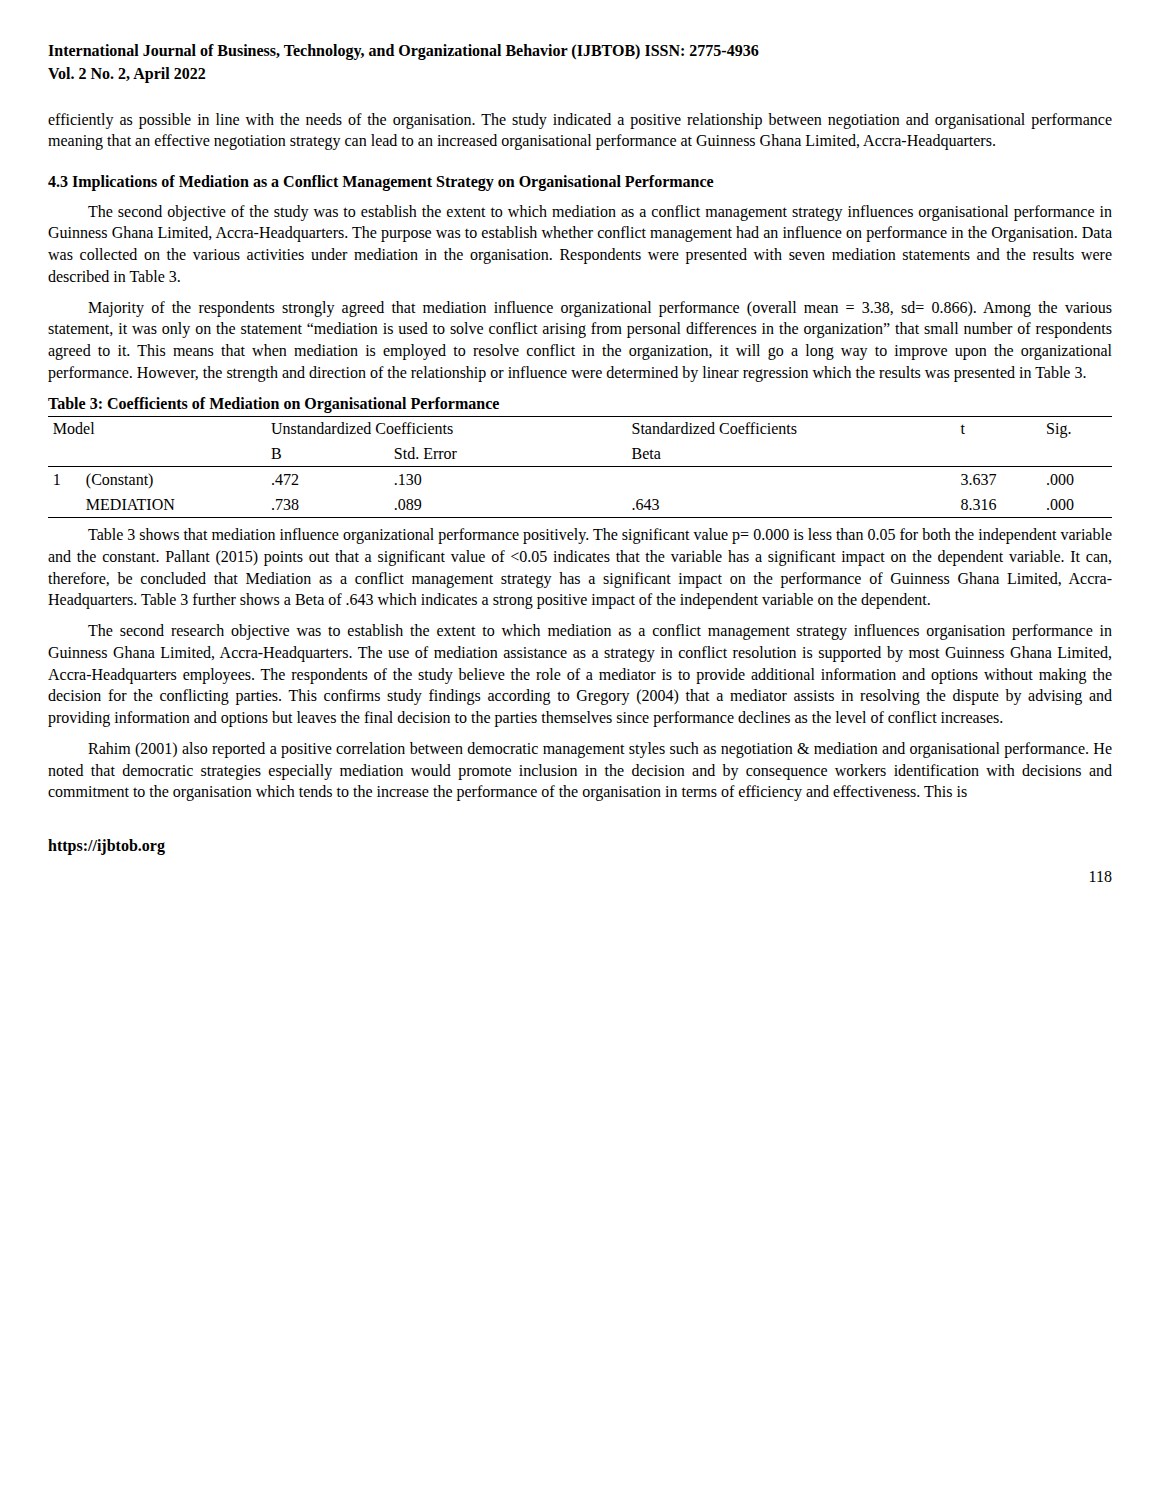International Journal of Business, Technology, and Organizational Behavior (IJBTOB) ISSN: 2775-4936
Vol. 2 No. 2, April 2022
efficiently as possible in line with the needs of the organisation. The study indicated a positive relationship between negotiation and organisational performance meaning that an effective negotiation strategy can lead to an increased organisational performance at Guinness Ghana Limited, Accra-Headquarters.
4.3 Implications of Mediation as a Conflict Management Strategy on Organisational Performance
The second objective of the study was to establish the extent to which mediation as a conflict management strategy influences organisational performance in Guinness Ghana Limited, Accra-Headquarters. The purpose was to establish whether conflict management had an influence on performance in the Organisation. Data was collected on the various activities under mediation in the organisation. Respondents were presented with seven mediation statements and the results were described in Table 3.
Majority of the respondents strongly agreed that mediation influence organizational performance (overall mean = 3.38, sd= 0.866). Among the various statement, it was only on the statement “mediation is used to solve conflict arising from personal differences in the organization” that small number of respondents agreed to it. This means that when mediation is employed to resolve conflict in the organization, it will go a long way to improve upon the organizational performance. However, the strength and direction of the relationship or influence were determined by linear regression which the results was presented in Table 3.
Table 3: Coefficients of Mediation on Organisational Performance
| Model | Unstandardized Coefficients | Standardized Coefficients | t | Sig. |
| | B | Std. Error | Beta | | |
| 1 | (Constant) | .472 | .130 | | 3.637 | .000 |
| | MEDIATION | .738 | .089 | .643 | 8.316 | .000 |
Table 3 shows that mediation influence organizational performance positively. The significant value p= 0.000 is less than 0.05 for both the independent variable and the constant. Pallant (2015) points out that a significant value of <0.05 indicates that the variable has a significant impact on the dependent variable. It can, therefore, be concluded that Mediation as a conflict management strategy has a significant impact on the performance of Guinness Ghana Limited, Accra-Headquarters. Table 3 further shows a Beta of .643 which indicates a strong positive impact of the independent variable on the dependent.
The second research objective was to establish the extent to which mediation as a conflict management strategy influences organisation performance in Guinness Ghana Limited, Accra-Headquarters. The use of mediation assistance as a strategy in conflict resolution is supported by most Guinness Ghana Limited, Accra-Headquarters employees. The respondents of the study believe the role of a mediator is to provide additional information and options without making the decision for the conflicting parties. This confirms study findings according to Gregory (2004) that a mediator assists in resolving the dispute by advising and providing information and options but leaves the final decision to the parties themselves since performance declines as the level of conflict increases.
Rahim (2001) also reported a positive correlation between democratic management styles such as negotiation & mediation and organisational performance. He noted that democratic strategies especially mediation would promote inclusion in the decision and by consequence workers identification with decisions and commitment to the organisation which tends to the increase the performance of the organisation in terms of efficiency and effectiveness. This is
https://ijbtob.org
118